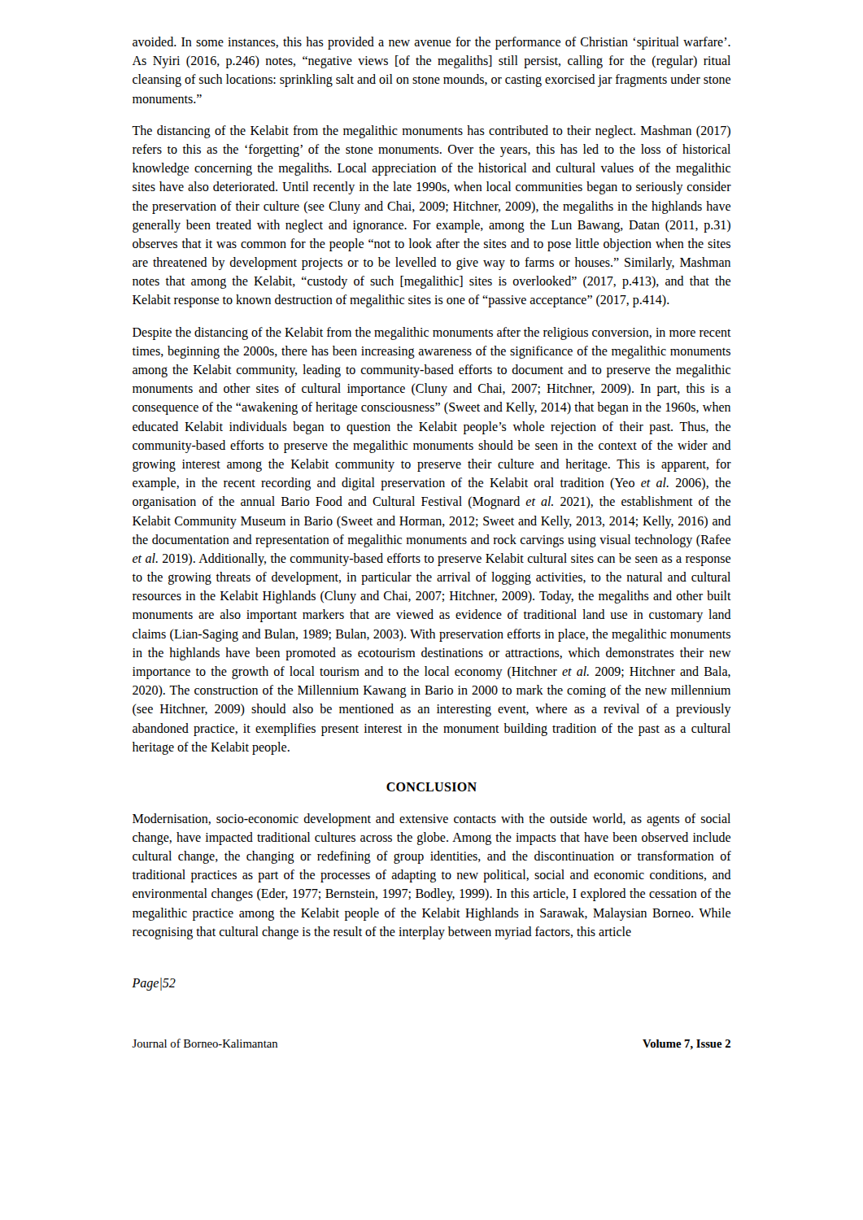avoided. In some instances, this has provided a new avenue for the performance of Christian ‘spiritual warfare’. As Nyiri (2016, p.246) notes, “negative views [of the megaliths] still persist, calling for the (regular) ritual cleansing of such locations: sprinkling salt and oil on stone mounds, or casting exorcised jar fragments under stone monuments.”
The distancing of the Kelabit from the megalithic monuments has contributed to their neglect. Mashman (2017) refers to this as the ‘forgetting’ of the stone monuments. Over the years, this has led to the loss of historical knowledge concerning the megaliths. Local appreciation of the historical and cultural values of the megalithic sites have also deteriorated. Until recently in the late 1990s, when local communities began to seriously consider the preservation of their culture (see Cluny and Chai, 2009; Hitchner, 2009), the megaliths in the highlands have generally been treated with neglect and ignorance. For example, among the Lun Bawang, Datan (2011, p.31) observes that it was common for the people “not to look after the sites and to pose little objection when the sites are threatened by development projects or to be levelled to give way to farms or houses.” Similarly, Mashman notes that among the Kelabit, “custody of such [megalithic] sites is overlooked” (2017, p.413), and that the Kelabit response to known destruction of megalithic sites is one of “passive acceptance” (2017, p.414).
Despite the distancing of the Kelabit from the megalithic monuments after the religious conversion, in more recent times, beginning the 2000s, there has been increasing awareness of the significance of the megalithic monuments among the Kelabit community, leading to community-based efforts to document and to preserve the megalithic monuments and other sites of cultural importance (Cluny and Chai, 2007; Hitchner, 2009). In part, this is a consequence of the “awakening of heritage consciousness” (Sweet and Kelly, 2014) that began in the 1960s, when educated Kelabit individuals began to question the Kelabit people’s whole rejection of their past. Thus, the community-based efforts to preserve the megalithic monuments should be seen in the context of the wider and growing interest among the Kelabit community to preserve their culture and heritage. This is apparent, for example, in the recent recording and digital preservation of the Kelabit oral tradition (Yeo et al. 2006), the organisation of the annual Bario Food and Cultural Festival (Mognard et al. 2021), the establishment of the Kelabit Community Museum in Bario (Sweet and Horman, 2012; Sweet and Kelly, 2013, 2014; Kelly, 2016) and the documentation and representation of megalithic monuments and rock carvings using visual technology (Rafee et al. 2019). Additionally, the community-based efforts to preserve Kelabit cultural sites can be seen as a response to the growing threats of development, in particular the arrival of logging activities, to the natural and cultural resources in the Kelabit Highlands (Cluny and Chai, 2007; Hitchner, 2009). Today, the megaliths and other built monuments are also important markers that are viewed as evidence of traditional land use in customary land claims (Lian-Saging and Bulan, 1989; Bulan, 2003). With preservation efforts in place, the megalithic monuments in the highlands have been promoted as ecotourism destinations or attractions, which demonstrates their new importance to the growth of local tourism and to the local economy (Hitchner et al. 2009; Hitchner and Bala, 2020). The construction of the Millennium Kawang in Bario in 2000 to mark the coming of the new millennium (see Hitchner, 2009) should also be mentioned as an interesting event, where as a revival of a previously abandoned practice, it exemplifies present interest in the monument building tradition of the past as a cultural heritage of the Kelabit people.
Conclusion
Modernisation, socio-economic development and extensive contacts with the outside world, as agents of social change, have impacted traditional cultures across the globe. Among the impacts that have been observed include cultural change, the changing or redefining of group identities, and the discontinuation or transformation of traditional practices as part of the processes of adapting to new political, social and economic conditions, and environmental changes (Eder, 1977; Bernstein, 1997; Bodley, 1999). In this article, I explored the cessation of the megalithic practice among the Kelabit people of the Kelabit Highlands in Sarawak, Malaysian Borneo. While recognising that cultural change is the result of the interplay between myriad factors, this article
Page|52
Journal of Borneo-Kalimantan Volume 7, Issue 2